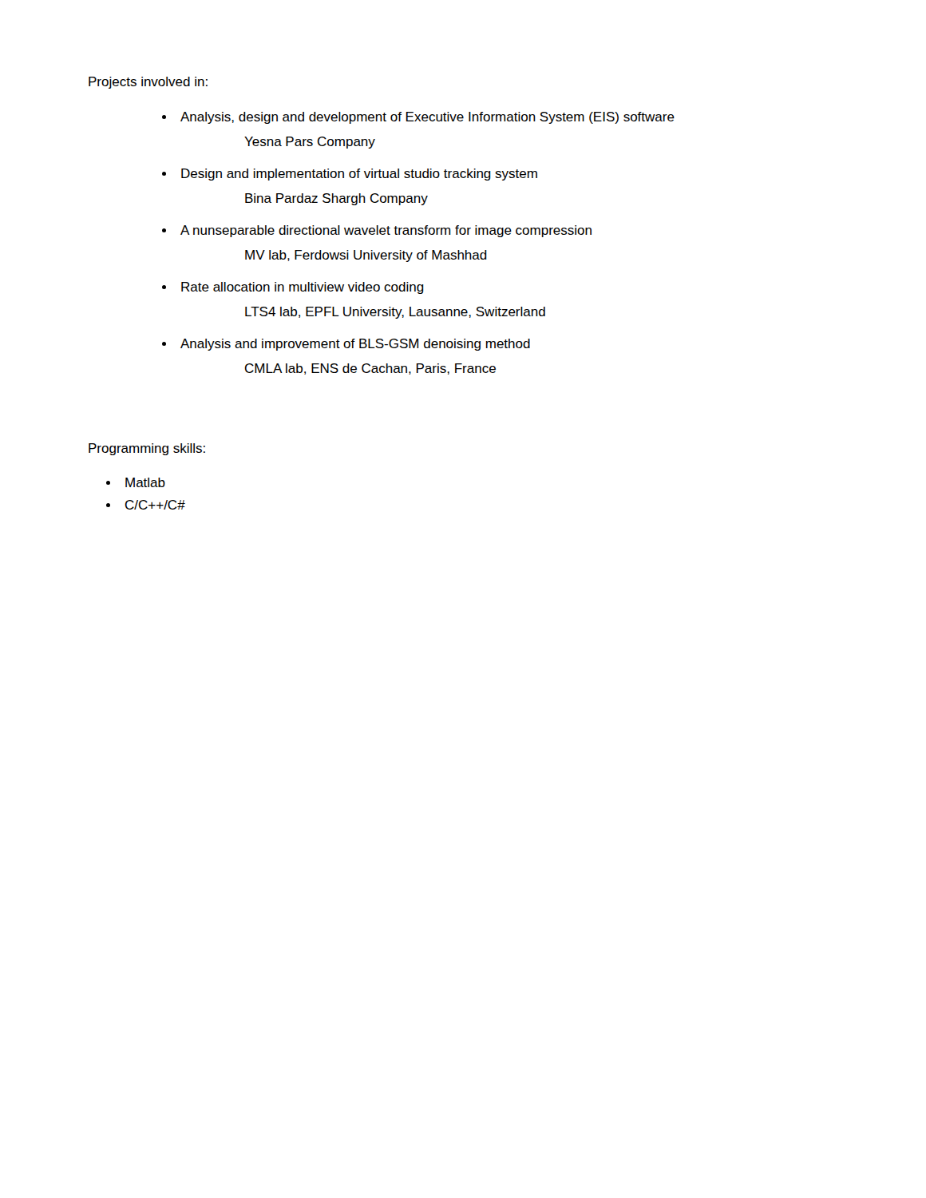Projects involved in:
Analysis, design and development of Executive Information System (EIS) software Yesna Pars Company
Design and implementation of virtual studio tracking system Bina Pardaz Shargh Company
A nunseparable directional wavelet transform for image compression MV lab, Ferdowsi University of Mashhad
Rate allocation in multiview video coding LTS4 lab, EPFL University, Lausanne, Switzerland
Analysis and improvement of BLS-GSM denoising method CMLA lab, ENS de Cachan, Paris, France
Programming skills:
Matlab
C/C++/C#